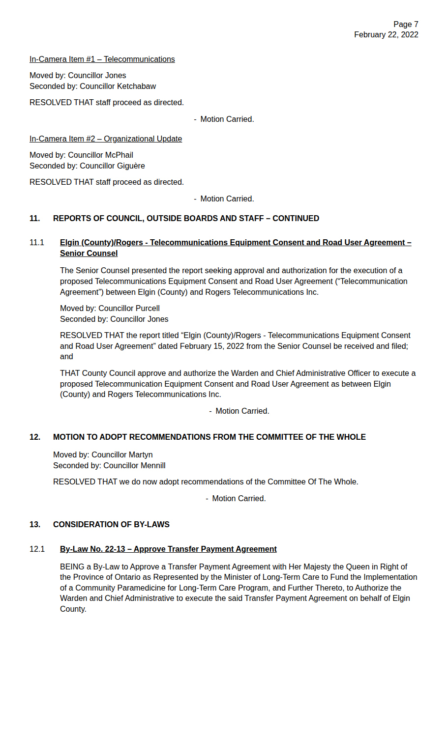Page 7
February 22, 2022
In-Camera Item #1 – Telecommunications
Moved by: Councillor Jones
Seconded by: Councillor Ketchabaw
RESOLVED THAT staff proceed as directed.
-Motion Carried.
In-Camera Item #2 – Organizational Update
Moved by: Councillor McPhail
Seconded by: Councillor Giguère
RESOLVED THAT staff proceed as directed.
-Motion Carried.
11.
REPORTS OF COUNCIL, OUTSIDE BOARDS AND STAFF – CONTINUED
11.1
Elgin (County)/Rogers - Telecommunications Equipment Consent and Road User Agreement – Senior Counsel
The Senior Counsel presented the report seeking approval and authorization for the execution of a proposed Telecommunications Equipment Consent and Road User Agreement (“Telecommunication Agreement”) between Elgin (County) and Rogers Telecommunications Inc.
Moved by: Councillor Purcell
Seconded by: Councillor Jones
RESOLVED THAT the report titled “Elgin (County)/Rogers - Telecommunications Equipment Consent and Road User Agreement” dated February 15, 2022 from the Senior Counsel be received and filed; and
THAT County Council approve and authorize the Warden and Chief Administrative Officer to execute a proposed Telecommunication Equipment Consent and Road User Agreement as between Elgin (County) and Rogers Telecommunications Inc.
-Motion Carried.
12.
MOTION TO ADOPT RECOMMENDATIONS FROM THE COMMITTEE OF THE WHOLE
Moved by: Councillor Martyn
Seconded by: Councillor Mennill
RESOLVED THAT we do now adopt recommendations of the Committee Of The Whole.
-Motion Carried.
13.
CONSIDERATION OF BY-LAWS
12.1
By-Law No. 22-13 – Approve Transfer Payment Agreement
BEING a By-Law to Approve a Transfer Payment Agreement with Her Majesty the Queen in Right of the Province of Ontario as Represented by the Minister of Long-Term Care to Fund the Implementation of a Community Paramedicine for Long-Term Care Program, and Further Thereto, to Authorize the Warden and Chief Administrative to execute the said Transfer Payment Agreement on behalf of Elgin County.